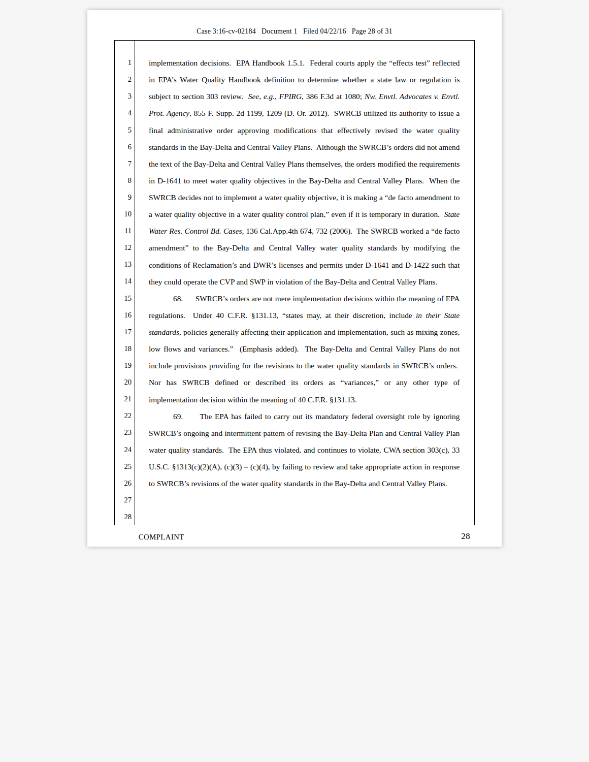Case 3:16-cv-02184 Document 1 Filed 04/22/16 Page 28 of 31
1
2
3
4
5
6
7
8
9
10
11
12
13
14
15
16
17
18
19
20
21
22
23
24
25
26
27
28
implementation decisions. EPA Handbook 1.5.1. Federal courts apply the “effects test” reflected in EPA’s Water Quality Handbook definition to determine whether a state law or regulation is subject to section 303 review. See, e.g., FPIRG, 386 F.3d at 1080; Nw. Envtl. Advocates v. Envtl. Prot. Agency, 855 F. Supp. 2d 1199, 1209 (D. Or. 2012). SWRCB utilized its authority to issue a final administrative order approving modifications that effectively revised the water quality standards in the Bay-Delta and Central Valley Plans. Although the SWRCB’s orders did not amend the text of the Bay-Delta and Central Valley Plans themselves, the orders modified the requirements in D-1641 to meet water quality objectives in the Bay-Delta and Central Valley Plans. When the SWRCB decides not to implement a water quality objective, it is making a “de facto amendment to a water quality objective in a water quality control plan,” even if it is temporary in duration. State Water Res. Control Bd. Cases, 136 Cal.App.4th 674, 732 (2006). The SWRCB worked a “de facto amendment” to the Bay-Delta and Central Valley water quality standards by modifying the conditions of Reclamation’s and DWR’s licenses and permits under D-1641 and D-1422 such that they could operate the CVP and SWP in violation of the Bay-Delta and Central Valley Plans.
68. SWRCB’s orders are not mere implementation decisions within the meaning of EPA regulations. Under 40 C.F.R. §131.13, “states may, at their discretion, include in their State standards, policies generally affecting their application and implementation, such as mixing zones, low flows and variances.” (Emphasis added). The Bay-Delta and Central Valley Plans do not include provisions providing for the revisions to the water quality standards in SWRCB’s orders. Nor has SWRCB defined or described its orders as “variances,” or any other type of implementation decision within the meaning of 40 C.F.R. §131.13.
69. The EPA has failed to carry out its mandatory federal oversight role by ignoring SWRCB’s ongoing and intermittent pattern of revising the Bay-Delta Plan and Central Valley Plan water quality standards. The EPA thus violated, and continues to violate, CWA section 303(c), 33 U.S.C. §1313(c)(2)(A), (c)(3) – (c)(4), by failing to review and take appropriate action in response to SWRCB’s revisions of the water quality standards in the Bay-Delta and Central Valley Plans.
COMPLAINT
28